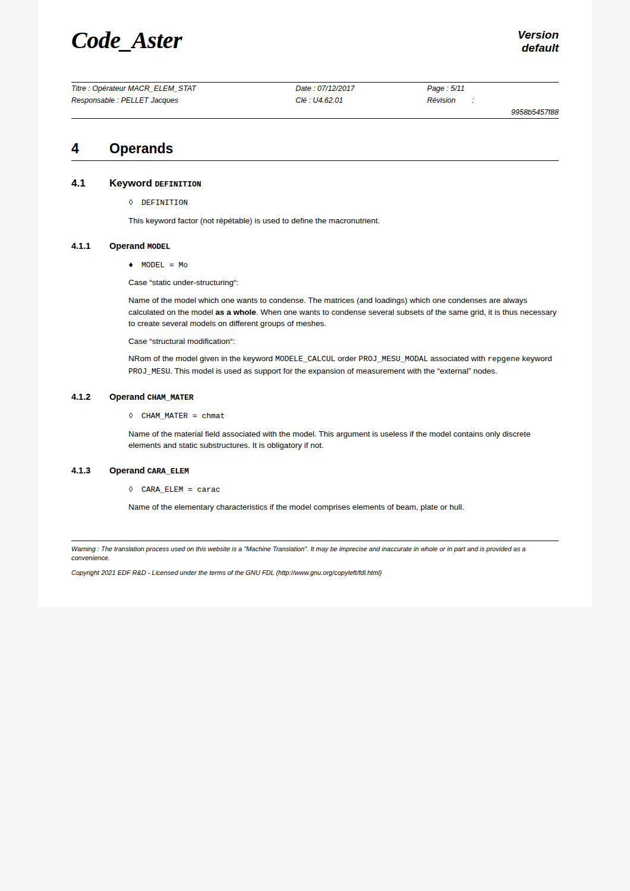Code_Aster
Version
default
| Titre : Opérateur MACR_ELEM_STAT | Date : 07/12/2017 | Page : 5/11 |
| Responsable : PELLET Jacques | Clé : U4.62.01 | Révision : |
| | | 9958b5457f88 |
4 Operands
4.1 Keyword DEFINITION
◊DEFINITION
This keyword factor (not répétable) is used to define the macronutrient.
4.1.1 Operand MODEL
♦MODEL = Mo
Case “static under-structuring“:
Name of the model which one wants to condense. The matrices (and loadings) which one condenses are always calculated on the model as a whole. When one wants to condense several subsets of the same grid, it is thus necessary to create several models on different groups of meshes.
Case “structural modification“:
NRom of the model given in the keyword MODELE_CALCUL order PROJ_MESU_MODAL associated with repgene keyword PROJ_MESU. This model is used as support for the expansion of measurement with the “external” nodes.
4.1.2 Operand CHAM_MATER
◊CHAM_MATER = chmat
Name of the material field associated with the model. This argument is useless if the model contains only discrete elements and static substructures. It is obligatory if not.
4.1.3 Operand CARA_ELEM
◊CARA_ELEM = carac
Name of the elementary characteristics if the model comprises elements of beam, plate or hull.
Warning : The translation process used on this website is a "Machine Translation". It may be imprecise and inaccurate in whole or in part and is provided as a convenience.
Copyright 2021 EDF R&D - Licensed under the terms of the GNU FDL (http://www.gnu.org/copyleft/fdl.html)